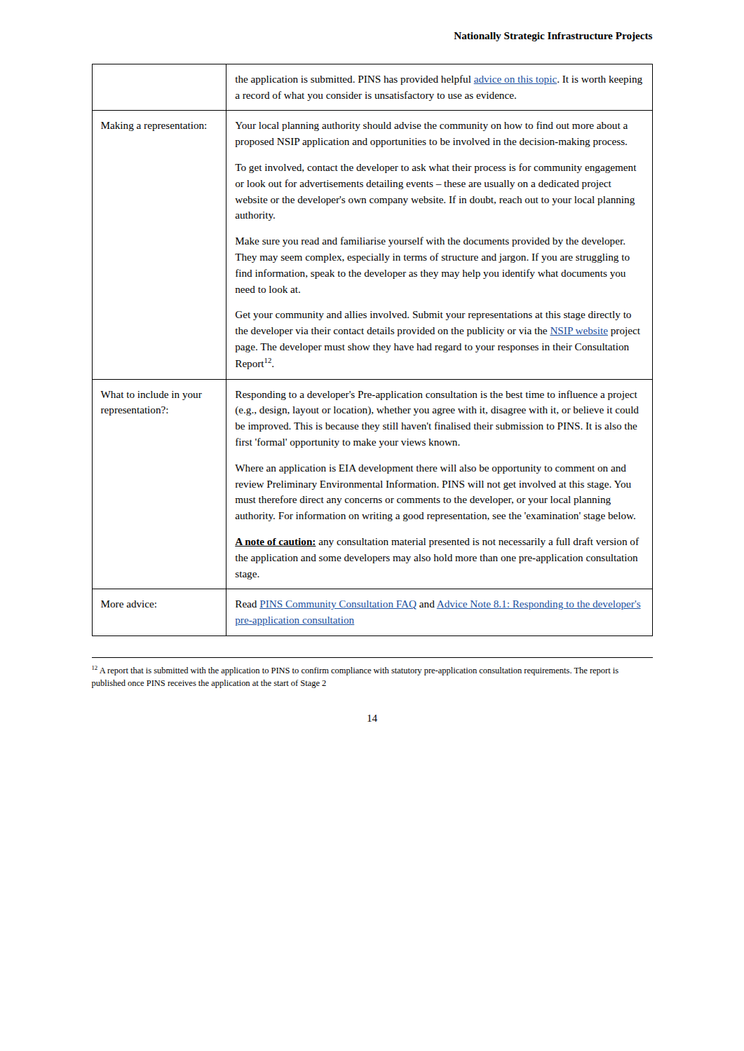Nationally Strategic Infrastructure Projects
| | the application is submitted. PINS has provided helpful advice on this topic . It is worth keeping a record of what you consider is unsatisfactory to use as evidence. |
| Making a representation: | Your local planning authority should advise the community on how to find out more about a proposed NSIP application and opportunities to be involved in the decision-making process. To get involved, contact the developer to ask what their process is for community engagement or look out for advertisements detailing events – these are usually on a dedicated project website or the developer's own company website. If in doubt, reach out to your local planning authority. Make sure you read and familiarise yourself with the documents provided by the developer. They may seem complex, especially in terms of structure and jargon. If you are struggling to find information, speak to the developer as they may help you identify what documents you need to look at. Get your community and allies involved. Submit your representations at this stage directly to the developer via their contact details provided on the publicity or via the NSIP website project page. The developer must show they have had regard to your responses in their Consultation Report 12 . |
| What to include in your representation?: | Responding to a developer's Pre-application consultation is the best time to influence a project (e.g., design, layout or location), whether you agree with it, disagree with it, or believe it could be improved. This is because they still haven't finalised their submission to PINS. It is also the first 'formal' opportunity to make your views known. Where an application is EIA development there will also be opportunity to comment on and review Preliminary Environmental Information. PINS will not get involved at this stage. You must therefore direct any concerns or comments to the developer, or your local planning authority. For information on writing a good representation, see the 'examination' stage below. A note of caution: any consultation material presented is not necessarily a full draft version of the application and some developers may also hold more than one pre-application consultation stage. |
| More advice: | Read PINS Community Consultation FAQ and Advice Note 8.1: Responding to the developer's pre-application consultation |
12 A report that is submitted with the application to PINS to confirm compliance with statutory pre-application consultation requirements. The report is published once PINS receives the application at the start of Stage 2
14